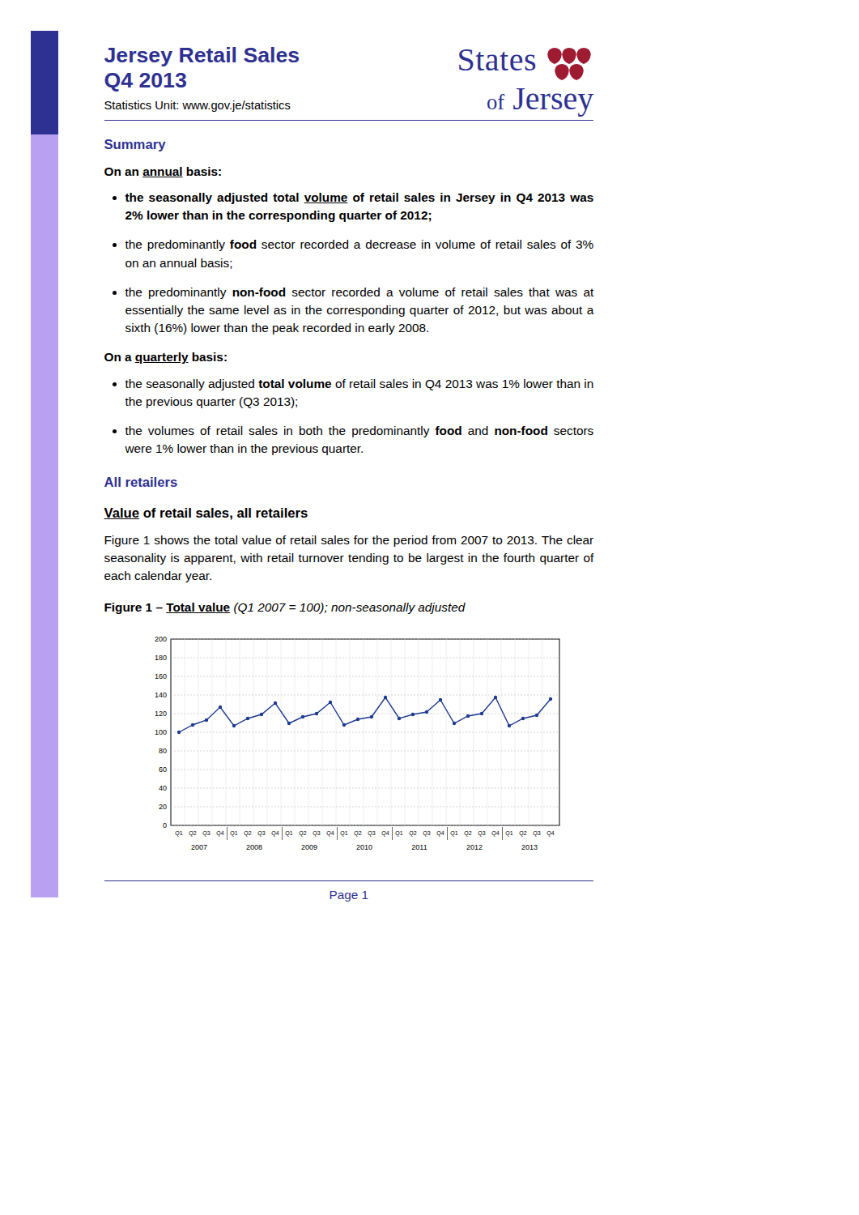Jersey Retail Sales
Q4 2013
Statistics Unit: www.gov.je/statistics
States
of Jersey
Summary
On an annual basis:
the seasonally adjusted total volume of retail sales in Jersey in Q4 2013 was 2% lower than in the corresponding quarter of 2012;
the predominantly food sector recorded a decrease in volume of retail sales of 3% on an annual basis;
the predominantly non-food sector recorded a volume of retail sales that was at essentially the same level as in the corresponding quarter of 2012, but was about a sixth (16%) lower than the peak recorded in early 2008.
On a quarterly basis:
the seasonally adjusted total volume of retail sales in Q4 2013 was 1% lower than in the previous quarter (Q3 2013);
the volumes of retail sales in both the predominantly food and non-food sectors were 1% lower than in the previous quarter.
All retailers
Value of retail sales, all retailers
Figure 1 shows the total value of retail sales for the period from 2007 to 2013. The clear seasonality is apparent, with retail turnover tending to be largest in the fourth quarter of each calendar year.
Figure 1 – Total value (Q1 2007 = 100); non-seasonally adjusted
0 20 40 60 80 100 120 140 160 180 200 Q1Q2Q3Q4 Q1Q2Q3Q4 Q1Q2Q3Q4 Q1Q2Q3Q4 Q1Q2Q3Q4 Q1Q2Q3Q4 Q1Q2Q3Q4 2007 2008 2009 2010 2011 2012 2013
Page 1